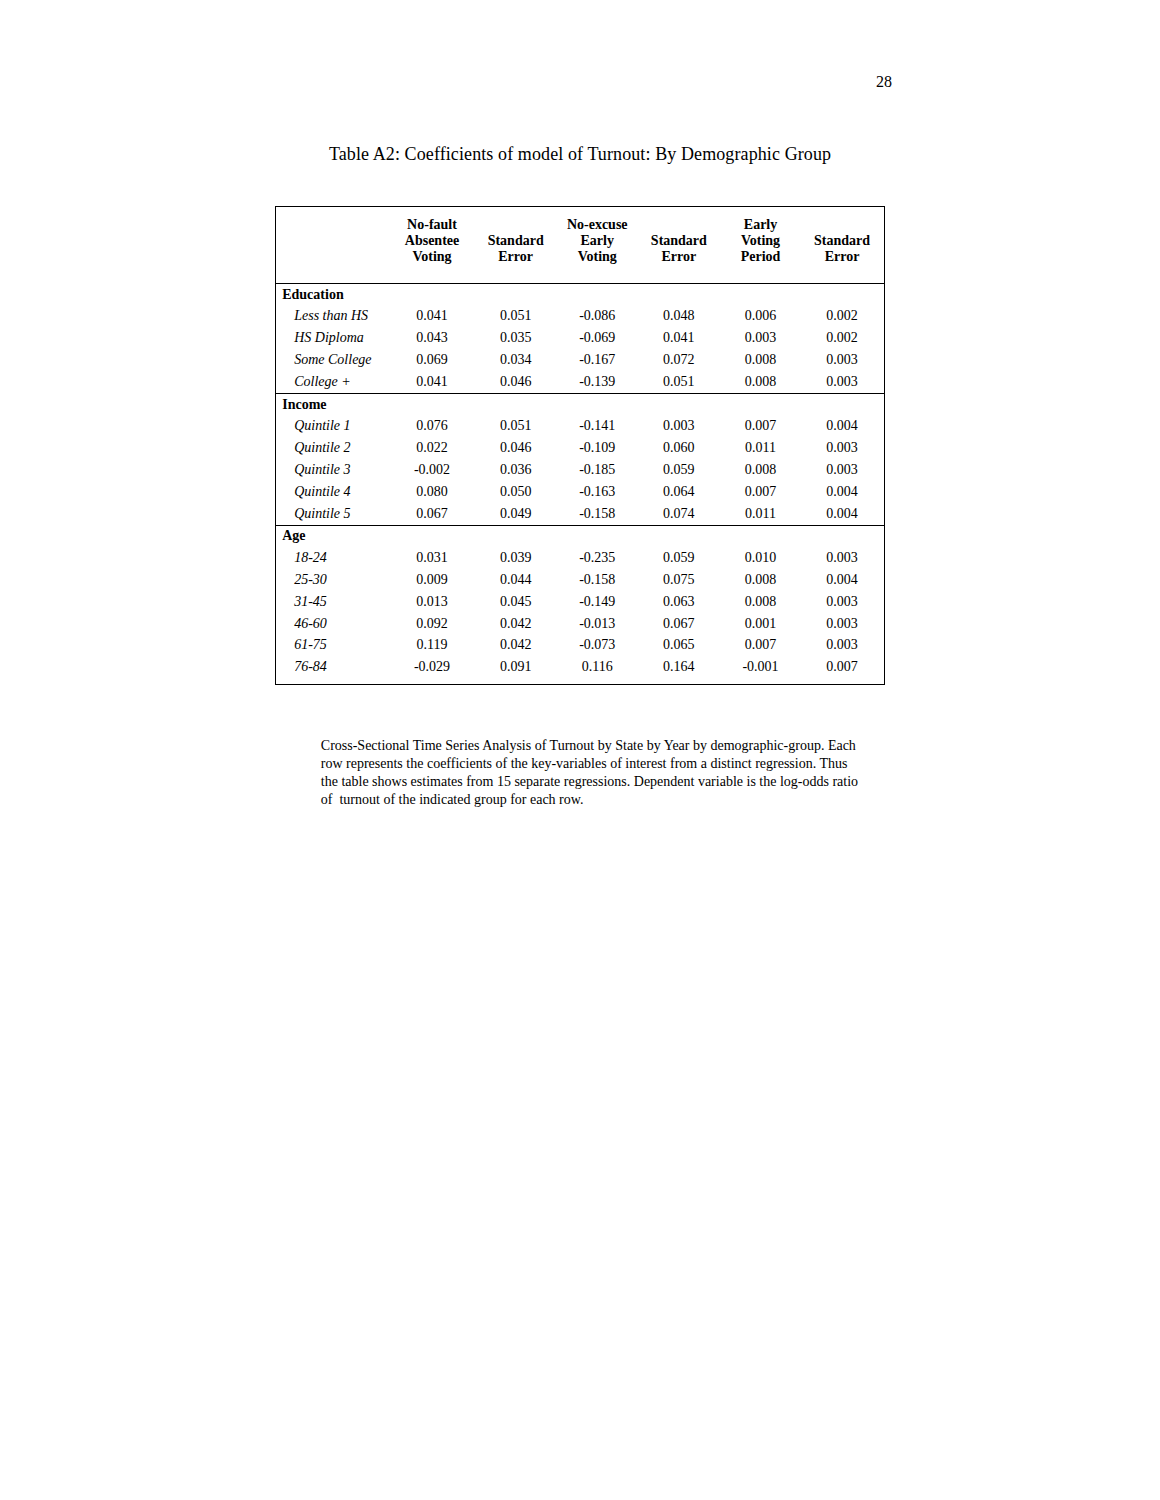28
Table A2: Coefficients of model of Turnout: By Demographic Group
| | No-fault Absentee Voting | Standard Error | No-excuse Early Voting | Standard Error | Early Voting Period | Standard Error |
| --- | --- | --- | --- | --- | --- | --- |
| Education | | | | | | |
| Less than HS | 0.041 | 0.051 | -0.086 | 0.048 | 0.006 | 0.002 |
| HS Diploma | 0.043 | 0.035 | -0.069 | 0.041 | 0.003 | 0.002 |
| Some College | 0.069 | 0.034 | -0.167 | 0.072 | 0.008 | 0.003 |
| College + | 0.041 | 0.046 | -0.139 | 0.051 | 0.008 | 0.003 |
| Income | | | | | | |
| Quintile 1 | 0.076 | 0.051 | -0.141 | 0.003 | 0.007 | 0.004 |
| Quintile 2 | 0.022 | 0.046 | -0.109 | 0.060 | 0.011 | 0.003 |
| Quintile 3 | -0.002 | 0.036 | -0.185 | 0.059 | 0.008 | 0.003 |
| Quintile 4 | 0.080 | 0.050 | -0.163 | 0.064 | 0.007 | 0.004 |
| Quintile 5 | 0.067 | 0.049 | -0.158 | 0.074 | 0.011 | 0.004 |
| Age | | | | | | |
| 18-24 | 0.031 | 0.039 | -0.235 | 0.059 | 0.010 | 0.003 |
| 25-30 | 0.009 | 0.044 | -0.158 | 0.075 | 0.008 | 0.004 |
| 31-45 | 0.013 | 0.045 | -0.149 | 0.063 | 0.008 | 0.003 |
| 46-60 | 0.092 | 0.042 | -0.013 | 0.067 | 0.001 | 0.003 |
| 61-75 | 0.119 | 0.042 | -0.073 | 0.065 | 0.007 | 0.003 |
| 76-84 | -0.029 | 0.091 | 0.116 | 0.164 | -0.001 | 0.007 |
Cross-Sectional Time Series Analysis of Turnout by State by Year by demographic-group. Each row represents the coefficients of the key-variables of interest from a distinct regression. Thus the table shows estimates from 15 separate regressions. Dependent variable is the log-odds ratio of turnout of the indicated group for each row.